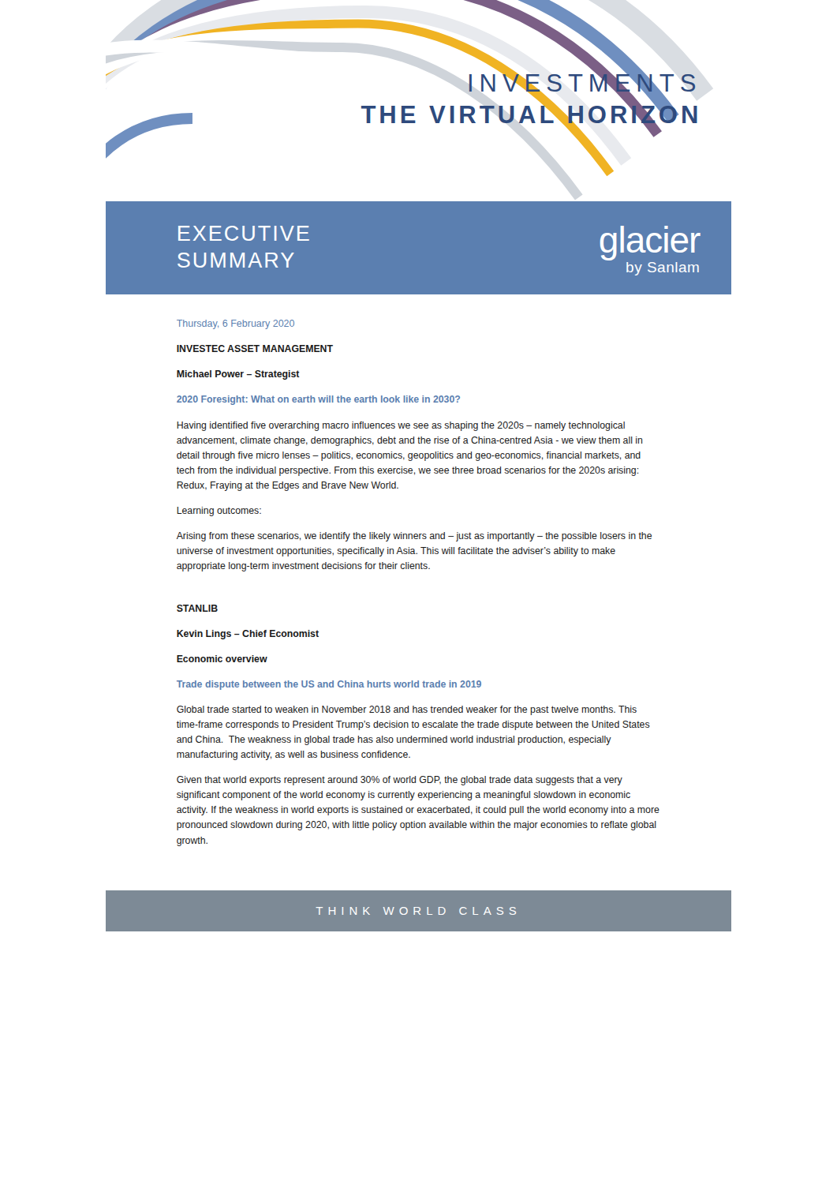INVESTMENTS
THE VIRTUAL HORIZON
Executive
Summary
glacier
by Sanlam
Thursday, 6 February 2020
INVESTEC ASSET MANAGEMENT
Michael Power – Strategist
2020 Foresight: What on earth will the earth look like in 2030?
Having identified five overarching macro influences we see as shaping the 2020s – namely technological advancement, climate change, demographics, debt and the rise of a China-centred Asia - we view them all in detail through five micro lenses – politics, economics, geopolitics and geo-economics, financial markets, and tech from the individual perspective. From this exercise, we see three broad scenarios for the 2020s arising: Redux, Fraying at the Edges and Brave New World.
Learning outcomes:
Arising from these scenarios, we identify the likely winners and – just as importantly – the possible losers in the universe of investment opportunities, specifically in Asia. This will facilitate the adviser’s ability to make appropriate long-term investment decisions for their clients.
STANLIB
Kevin Lings – Chief Economist
Economic overview
Trade dispute between the US and China hurts world trade in 2019
Global trade started to weaken in November 2018 and has trended weaker for the past twelve months. This time-frame corresponds to President Trump’s decision to escalate the trade dispute between the United States and China. The weakness in global trade has also undermined world industrial production, especially manufacturing activity, as well as business confidence.
Given that world exports represent around 30% of world GDP, the global trade data suggests that a very significant component of the world economy is currently experiencing a meaningful slowdown in economic activity. If the weakness in world exports is sustained or exacerbated, it could pull the world economy into a more pronounced slowdown during 2020, with little policy option available within the major economies to reflate global growth.
THINK WORLD CLASS